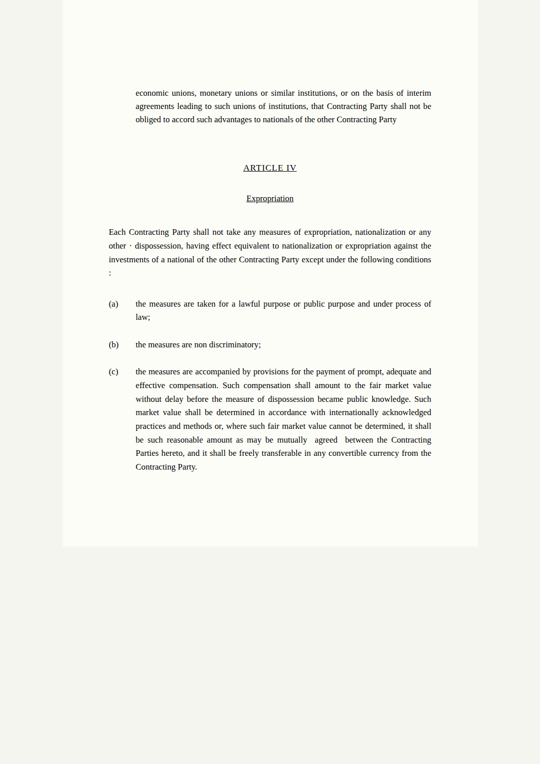economic unions, monetary unions or similar institutions, or on the basis of interim agreements leading to such unions of institutions, that Contracting Party shall not be obliged to accord such advantages to nationals of the other Contracting Party
ARTICLE IV
Expropriation
Each Contracting Party shall not take any measures of expropriation, nationalization or any other · dispossession, having effect equivalent to nationalization or expropriation against the investments of a national of the other Contracting Party except under the following conditions :
(a)
the measures are taken for a lawful purpose or public purpose and under process of law;
(b)
the measures are non discriminatory;
(c)
the measures are accompanied by provisions for the payment of prompt, adequate and effective compensation. Such compensation shall amount to the fair market value without delay before the measure of dispossession became public knowledge. Such market value shall be determined in accordance with internationally acknowledged practices and methods or, where such fair market value cannot be determined, it shall be such reasonable amount as may be mutually agreed between the Contracting Parties hereto, and it shall be freely transferable in any convertible currency from the Contracting Party.